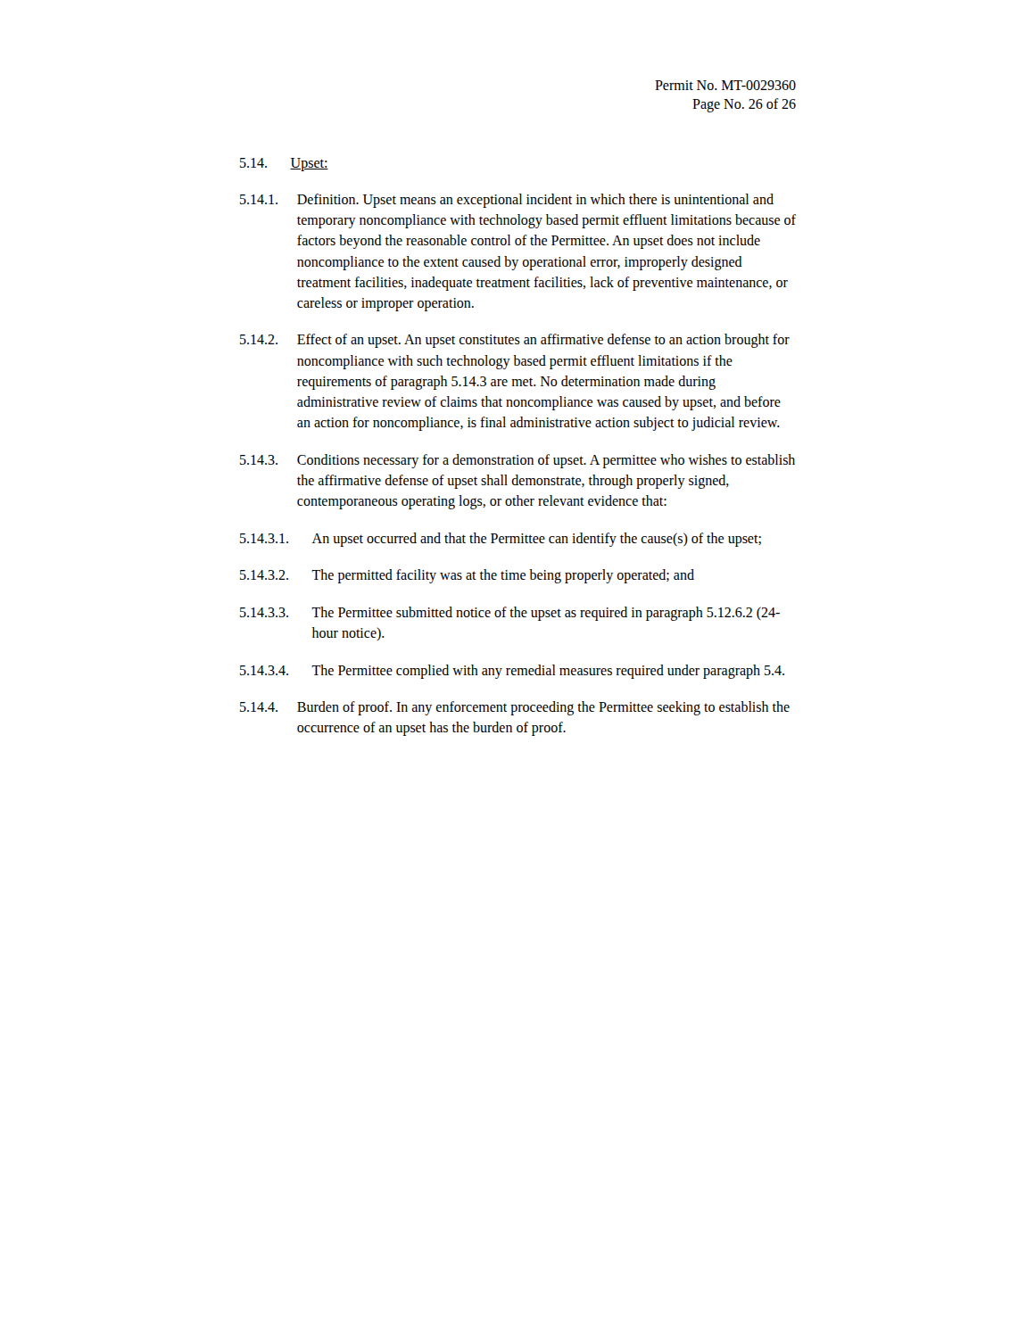Permit No. MT-0029360
Page No. 26 of 26
5.14. Upset:
5.14.1.
Definition. Upset means an exceptional incident in which there is unintentional and temporary noncompliance with technology based permit effluent limitations because of factors beyond the reasonable control of the Permittee. An upset does not include noncompliance to the extent caused by operational error, improperly designed treatment facilities, inadequate treatment facilities, lack of preventive maintenance, or careless or improper operation.
5.14.2.
Effect of an upset. An upset constitutes an affirmative defense to an action brought for noncompliance with such technology based permit effluent limitations if the requirements of paragraph 5.14.3 are met. No determination made during administrative review of claims that noncompliance was caused by upset, and before an action for noncompliance, is final administrative action subject to judicial review.
5.14.3.
Conditions necessary for a demonstration of upset. A permittee who wishes to establish the affirmative defense of upset shall demonstrate, through properly signed, contemporaneous operating logs, or other relevant evidence that:
5.14.3.1.
An upset occurred and that the Permittee can identify the cause(s) of the upset;
5.14.3.2.
The permitted facility was at the time being properly operated; and
5.14.3.3.
The Permittee submitted notice of the upset as required in paragraph 5.12.6.2 (24-hour notice).
5.14.3.4.
The Permittee complied with any remedial measures required under paragraph 5.4.
5.14.4.
Burden of proof. In any enforcement proceeding the Permittee seeking to establish the occurrence of an upset has the burden of proof.